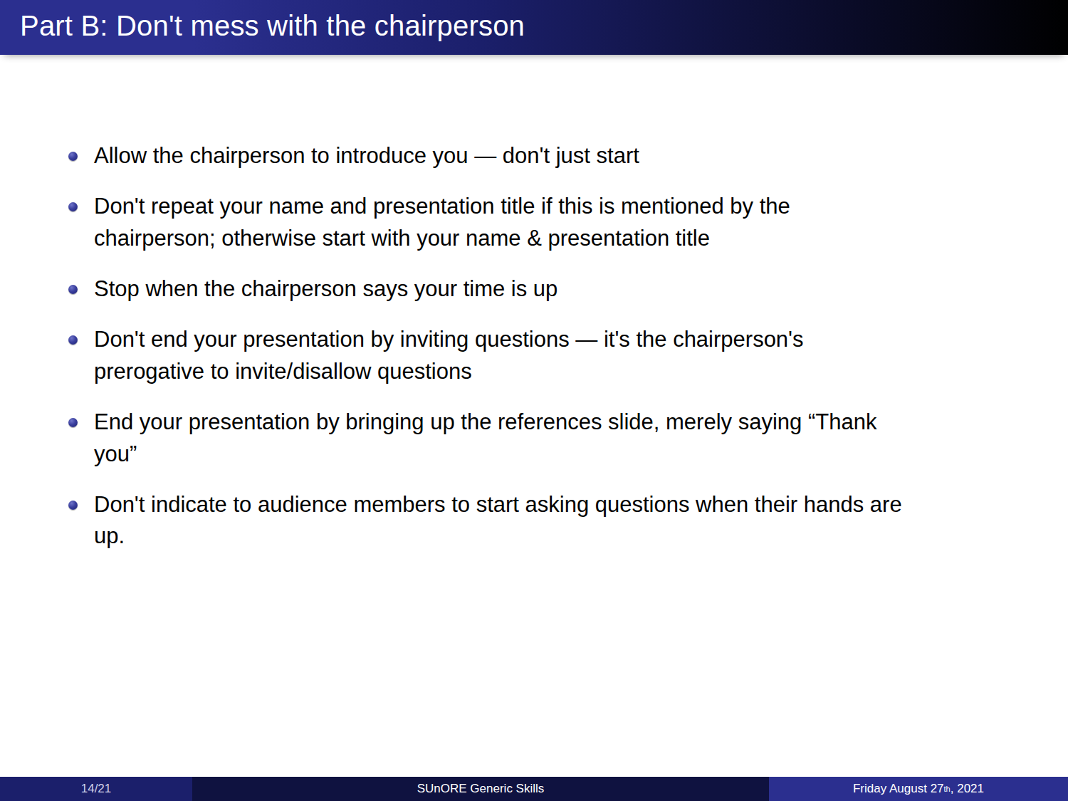Part B: Don't mess with the chairperson
Allow the chairperson to introduce you — don't just start
Don't repeat your name and presentation title if this is mentioned by the chairperson; otherwise start with your name & presentation title
Stop when the chairperson says your time is up
Don't end your presentation by inviting questions — it's the chairperson's prerogative to invite/disallow questions
End your presentation by bringing up the references slide, merely saying “Thank you”
Don't indicate to audience members to start asking questions when their hands are up.
14/21
SUnORE Generic Skills
Friday August 27th, 2021